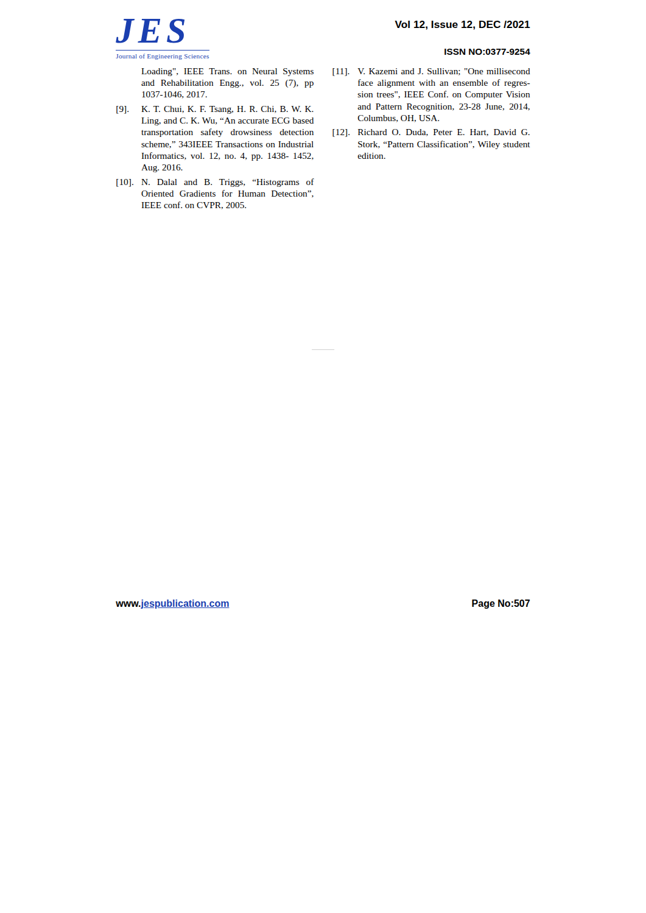JES
Journal of Engineering Sciences
Vol 12, Issue 12, DEC /2021
ISSN NO:0377-9254
Loading", IEEE Trans. on Neural Systems and Rehabilitation Engg., vol. 25 (7), pp 1037-1046, 2017.
[9]. K. T. Chui, K. F. Tsang, H. R. Chi, B. W. K. Ling, and C. K. Wu, “An accurate ECG based transportation safety drowsiness detection scheme,” 343IEEE Transactions on Industrial Informatics, vol. 12, no. 4, pp. 1438- 1452, Aug. 2016.
[10]. N. Dalal and B. Triggs, “Histograms of Oriented Gradients for Human Detection”, IEEE conf. on CVPR, 2005.
[11]. V. Kazemi and J. Sullivan; "One millisecond face alignment with an ensemble of regression trees", IEEE Conf. on Computer Vision and Pattern Recognition, 23-28 June, 2014, Columbus, OH, USA.
[12]. Richard O. Duda, Peter E. Hart, David G. Stork, “Pattern Classification”, Wiley student edition.
www.jespublication.com
Page No:507